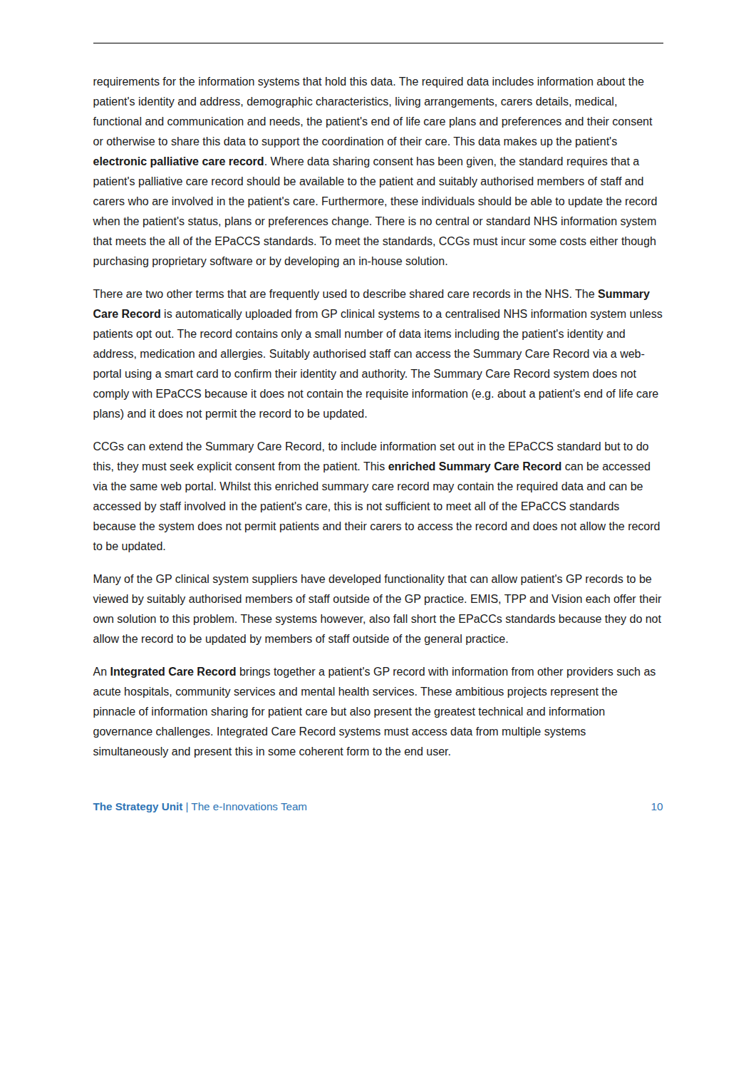requirements for the information systems that hold this data. The required data includes information about the patient's identity and address, demographic characteristics, living arrangements, carers details, medical, functional and communication and needs, the patient's end of life care plans and preferences and their consent or otherwise to share this data to support the coordination of their care. This data makes up the patient's electronic palliative care record. Where data sharing consent has been given, the standard requires that a patient's palliative care record should be available to the patient and suitably authorised members of staff and carers who are involved in the patient's care. Furthermore, these individuals should be able to update the record when the patient's status, plans or preferences change. There is no central or standard NHS information system that meets the all of the EPaCCS standards. To meet the standards, CCGs must incur some costs either though purchasing proprietary software or by developing an in-house solution.
There are two other terms that are frequently used to describe shared care records in the NHS. The Summary Care Record is automatically uploaded from GP clinical systems to a centralised NHS information system unless patients opt out. The record contains only a small number of data items including the patient's identity and address, medication and allergies. Suitably authorised staff can access the Summary Care Record via a web-portal using a smart card to confirm their identity and authority. The Summary Care Record system does not comply with EPaCCS because it does not contain the requisite information (e.g. about a patient's end of life care plans) and it does not permit the record to be updated.
CCGs can extend the Summary Care Record, to include information set out in the EPaCCS standard but to do this, they must seek explicit consent from the patient. This enriched Summary Care Record can be accessed via the same web portal. Whilst this enriched summary care record may contain the required data and can be accessed by staff involved in the patient's care, this is not sufficient to meet all of the EPaCCS standards because the system does not permit patients and their carers to access the record and does not allow the record to be updated.
Many of the GP clinical system suppliers have developed functionality that can allow patient's GP records to be viewed by suitably authorised members of staff outside of the GP practice. EMIS, TPP and Vision each offer their own solution to this problem. These systems however, also fall short the EPaCCs standards because they do not allow the record to be updated by members of staff outside of the general practice.
An Integrated Care Record brings together a patient's GP record with information from other providers such as acute hospitals, community services and mental health services. These ambitious projects represent the pinnacle of information sharing for patient care but also present the greatest technical and information governance challenges. Integrated Care Record systems must access data from multiple systems simultaneously and present this in some coherent form to the end user.
The Strategy Unit | The e-Innovations Team
10